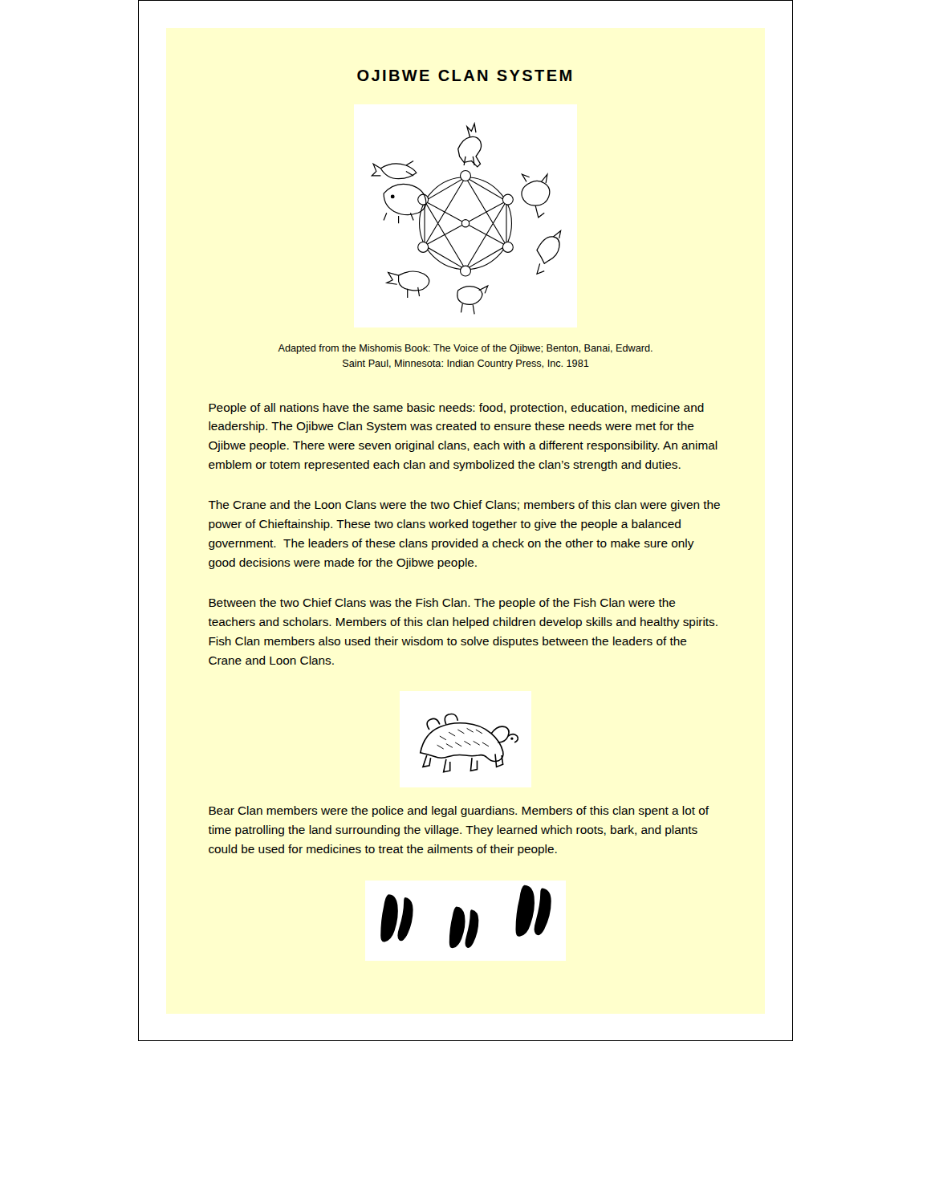OJIBWE CLAN SYSTEM
Adapted from the Mishomis Book: The Voice of the Ojibwe; Benton, Banai, Edward.
Saint Paul, Minnesota: Indian Country Press, Inc. 1981
People of all nations have the same basic needs: food, protection, education, medicine and leadership. The Ojibwe Clan System was created to ensure these needs were met for the Ojibwe people. There were seven original clans, each with a different responsibility. An animal emblem or totem represented each clan and symbolized the clan’s strength and duties.
The Crane and the Loon Clans were the two Chief Clans; members of this clan were given the power of Chieftainship. These two clans worked together to give the people a balanced government. The leaders of these clans provided a check on the other to make sure only good decisions were made for the Ojibwe people.
Between the two Chief Clans was the Fish Clan. The people of the Fish Clan were the teachers and scholars. Members of this clan helped children develop skills and healthy spirits. Fish Clan members also used their wisdom to solve disputes between the leaders of the Crane and Loon Clans.
Bear Clan members were the police and legal guardians. Members of this clan spent a lot of time patrolling the land surrounding the village. They learned which roots, bark, and plants could be used for medicines to treat the ailments of their people.